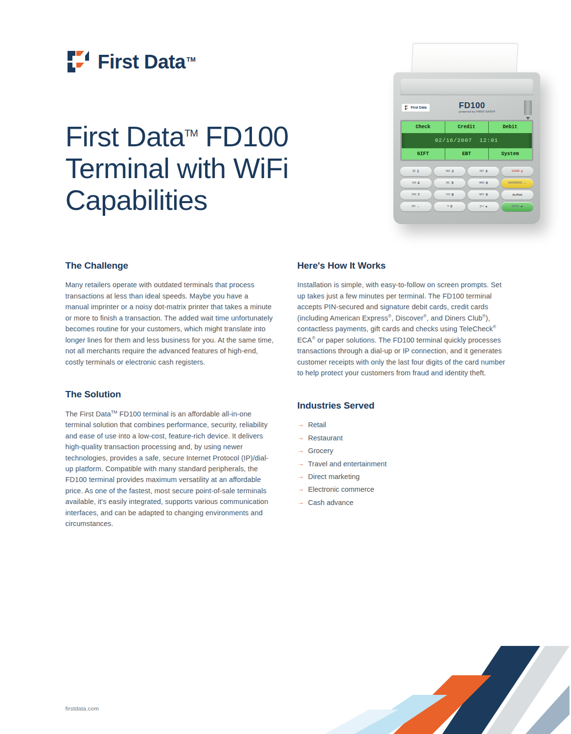First DataTM
First DataTM FD100 Terminal with WiFi Capabilities
First Data
FD100
powered by FIRST DATA®
Check
Credit
Debit
02/16/2007 12:01
GIFT
EBT
System
QZ1
ABC2
DEF3
CLEARX
GHI4
JKL5
MNO6
BACKSPACE←
PRS7
TUV8
WXY9
ALPHA
-SP/←
*#0
@=/●
ENTER↵
The Challenge
Many retailers operate with outdated terminals that process transactions at less than ideal speeds. Maybe you have a manual imprinter or a noisy dot-matrix printer that takes a minute or more to finish a transaction. The added wait time unfortunately becomes routine for your customers, which might translate into longer lines for them and less business for you. At the same time, not all merchants require the advanced features of high-end, costly terminals or electronic cash registers.
The Solution
The First DataTM FD100 terminal is an affordable all-in-one terminal solution that combines performance, security, reliability and ease of use into a low-cost, feature-rich device. It delivers high-quality transaction processing and, by using newer technologies, provides a safe, secure Internet Protocol (IP)/dial-up platform. Compatible with many standard peripherals, the FD100 terminal provides maximum versatility at an affordable price. As one of the fastest, most secure point-of-sale terminals available, it's easily integrated, supports various communication interfaces, and can be adapted to changing environments and circumstances.
Here's How It Works
Installation is simple, with easy-to-follow on screen prompts. Set up takes just a few minutes per terminal. The FD100 terminal accepts PIN-secured and signature debit cards, credit cards (including American Express®, Discover®, and Diners Club®), contactless payments, gift cards and checks using TeleCheck® ECA® or paper solutions. The FD100 terminal quickly processes transactions through a dial-up or IP connection, and it generates customer receipts with only the last four digits of the card number to help protect your customers from fraud and identity theft.
Industries Served
Retail
Restaurant
Grocery
Travel and entertainment
Direct marketing
Electronic commerce
Cash advance
firstdata.com